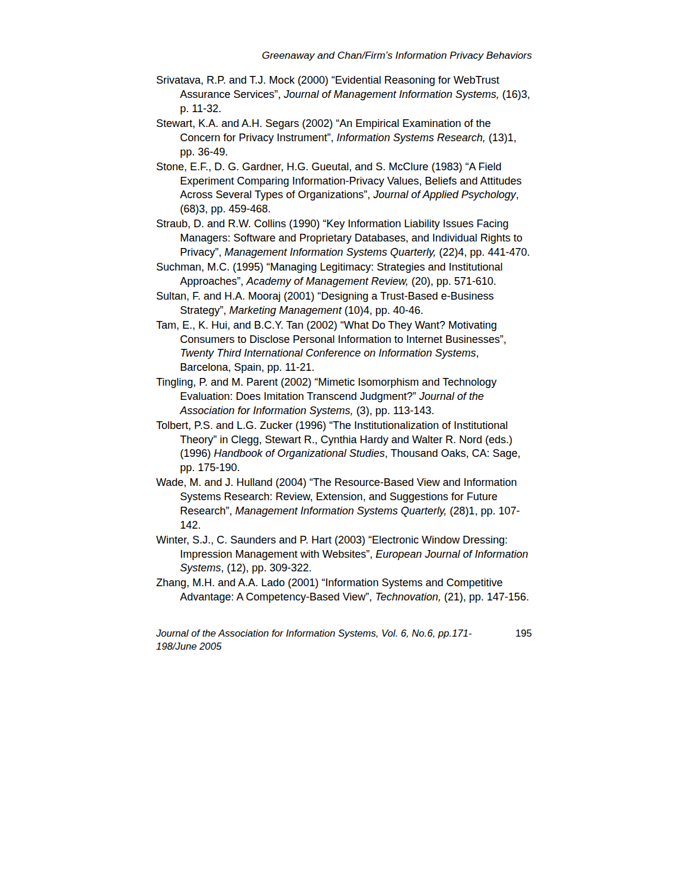Greenaway and Chan/Firm’s Information Privacy Behaviors
Srivatava, R.P. and T.J. Mock (2000) “Evidential Reasoning for WebTrust Assurance Services”, Journal of Management Information Systems, (16)3, p. 11-32.
Stewart, K.A. and A.H. Segars (2002) “An Empirical Examination of the Concern for Privacy Instrument”, Information Systems Research, (13)1, pp. 36-49.
Stone, E.F., D. G. Gardner, H.G. Gueutal, and S. McClure (1983) “A Field Experiment Comparing Information-Privacy Values, Beliefs and Attitudes Across Several Types of Organizations”, Journal of Applied Psychology, (68)3, pp. 459-468.
Straub, D. and R.W. Collins (1990) “Key Information Liability Issues Facing Managers: Software and Proprietary Databases, and Individual Rights to Privacy”, Management Information Systems Quarterly, (22)4, pp. 441-470.
Suchman, M.C. (1995) “Managing Legitimacy: Strategies and Institutional Approaches”, Academy of Management Review, (20), pp. 571-610.
Sultan, F. and H.A. Mooraj (2001) “Designing a Trust-Based e-Business Strategy”, Marketing Management (10)4, pp. 40-46.
Tam, E., K. Hui, and B.C.Y. Tan (2002) “What Do They Want? Motivating Consumers to Disclose Personal Information to Internet Businesses”, Twenty Third International Conference on Information Systems, Barcelona, Spain, pp. 11-21.
Tingling, P. and M. Parent (2002) “Mimetic Isomorphism and Technology Evaluation: Does Imitation Transcend Judgment?” Journal of the Association for Information Systems, (3), pp. 113-143.
Tolbert, P.S. and L.G. Zucker (1996) “The Institutionalization of Institutional Theory” in Clegg, Stewart R., Cynthia Hardy and Walter R. Nord (eds.) (1996) Handbook of Organizational Studies, Thousand Oaks, CA: Sage, pp. 175-190.
Wade, M. and J. Hulland (2004) “The Resource-Based View and Information Systems Research: Review, Extension, and Suggestions for Future Research”, Management Information Systems Quarterly, (28)1, pp. 107-142.
Winter, S.J., C. Saunders and P. Hart (2003) “Electronic Window Dressing: Impression Management with Websites”, European Journal of Information Systems, (12), pp. 309-322.
Zhang, M.H. and A.A. Lado (2001) “Information Systems and Competitive Advantage: A Competency-Based View”, Technovation, (21), pp. 147-156.
Journal of the Association for Information Systems, Vol. 6, No.6, pp.171-198/June 2005 195